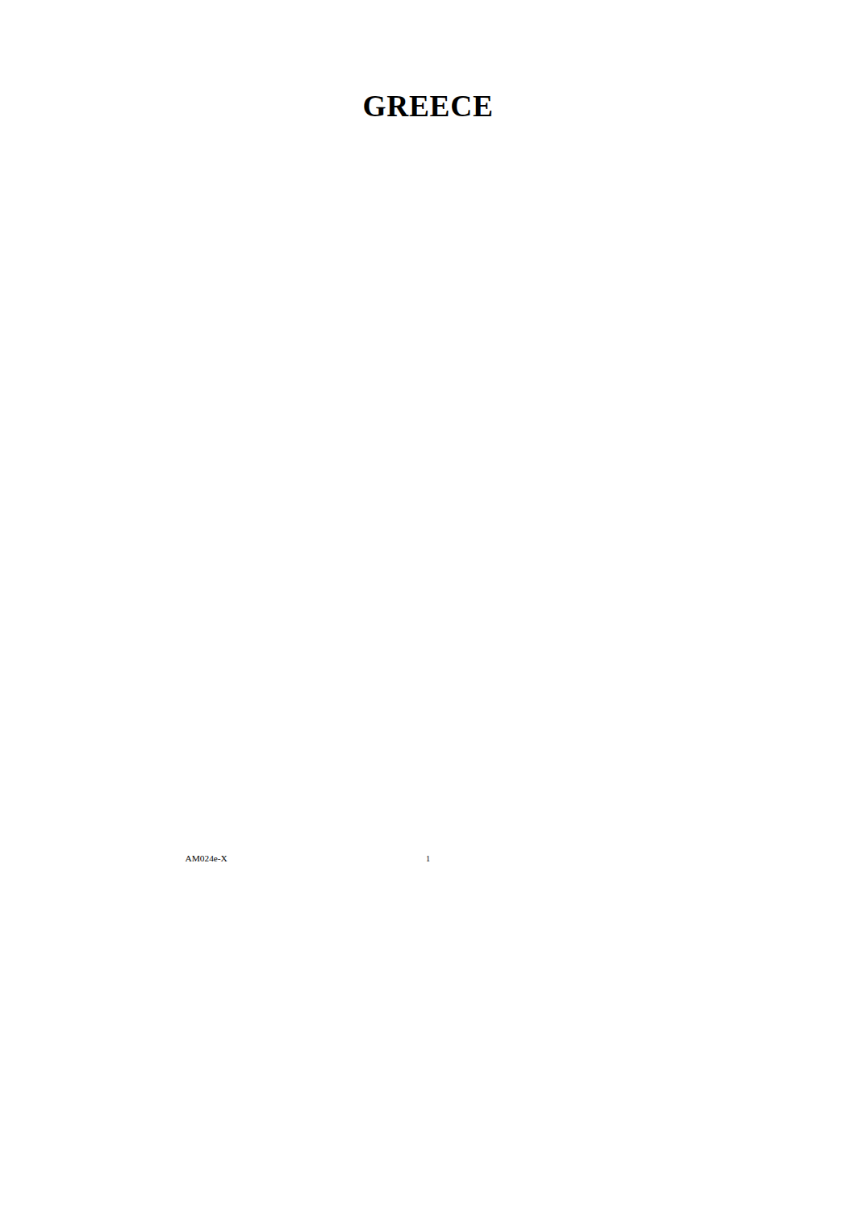GREECE
AM024e-X 1